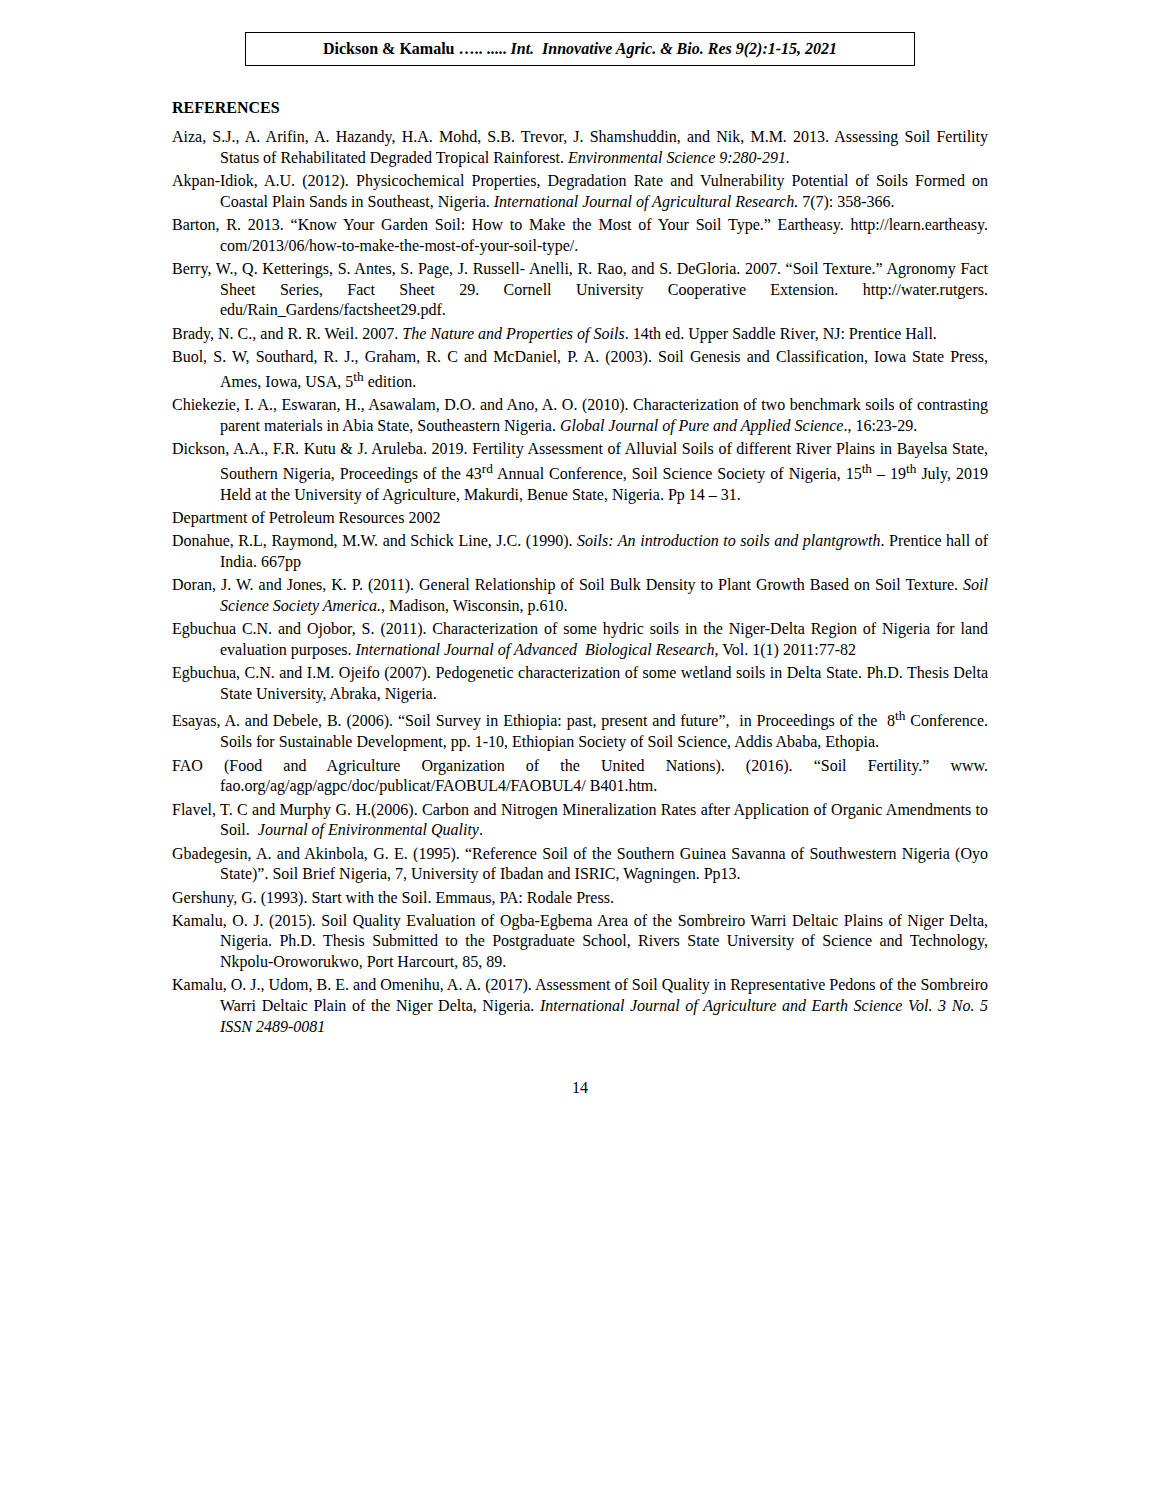Dickson & Kamalu ….. ..... Int. Innovative Agric. & Bio. Res 9(2):1-15, 2021
References
Aiza, S.J., A. Arifin, A. Hazandy, H.A. Mohd, S.B. Trevor, J. Shamshuddin, and Nik, M.M. 2013. Assessing Soil Fertility Status of Rehabilitated Degraded Tropical Rainforest. Environmental Science 9:280-291.
Akpan-Idiok, A.U. (2012). Physicochemical Properties, Degradation Rate and Vulnerability Potential of Soils Formed on Coastal Plain Sands in Southeast, Nigeria. International Journal of Agricultural Research. 7(7): 358-366.
Barton, R. 2013. “Know Your Garden Soil: How to Make the Most of Your Soil Type.” Eartheasy. http://learn.eartheasy. com/2013/06/how-to-make-the-most-of-your-soil-type/.
Berry, W., Q. Ketterings, S. Antes, S. Page, J. Russell- Anelli, R. Rao, and S. DeGloria. 2007. “Soil Texture.” Agronomy Fact Sheet Series, Fact Sheet 29. Cornell University Cooperative Extension. http://water.rutgers. edu/Rain_Gardens/factsheet29.pdf.
Brady, N. C., and R. R. Weil. 2007. The Nature and Properties of Soils. 14th ed. Upper Saddle River, NJ: Prentice Hall.
Buol, S. W, Southard, R. J., Graham, R. C and McDaniel, P. A. (2003). Soil Genesis and Classification, Iowa State Press, Ames, Iowa, USA, 5th edition.
Chiekezie, I. A., Eswaran, H., Asawalam, D.O. and Ano, A. O. (2010). Characterization of two benchmark soils of contrasting parent materials in Abia State, Southeastern Nigeria. Global Journal of Pure and Applied Science., 16:23-29.
Dickson, A.A., F.R. Kutu & J. Aruleba. 2019. Fertility Assessment of Alluvial Soils of different River Plains in Bayelsa State, Southern Nigeria, Proceedings of the 43rd Annual Conference, Soil Science Society of Nigeria, 15th – 19th July, 2019 Held at the University of Agriculture, Makurdi, Benue State, Nigeria. Pp 14 – 31.
Department of Petroleum Resources 2002
Donahue, R.L, Raymond, M.W. and Schick Line, J.C. (1990). Soils: An introduction to soils and plantgrowth. Prentice hall of India. 667pp
Doran, J. W. and Jones, K. P. (2011). General Relationship of Soil Bulk Density to Plant Growth Based on Soil Texture. Soil Science Society America., Madison, Wisconsin, p.610.
Egbuchua C.N. and Ojobor, S. (2011). Characterization of some hydric soils in the Niger-Delta Region of Nigeria for land evaluation purposes. International Journal of Advanced Biological Research, Vol. 1(1) 2011:77-82
Egbuchua, C.N. and I.M. Ojeifo (2007). Pedogenetic characterization of some wetland soils in Delta State. Ph.D. Thesis Delta State University, Abraka, Nigeria.
Esayas, A. and Debele, B. (2006). “Soil Survey in Ethiopia: past, present and future”, in Proceedings of the 8th Conference. Soils for Sustainable Development, pp. 1-10, Ethiopian Society of Soil Science, Addis Ababa, Ethopia.
FAO (Food and Agriculture Organization of the United Nations). (2016). “Soil Fertility.” www. fao.org/ag/agp/agpc/doc/publicat/FAOBUL4/FAOBUL4/ B401.htm.
Flavel, T. C and Murphy G. H.(2006). Carbon and Nitrogen Mineralization Rates after Application of Organic Amendments to Soil. Journal of Enivironmental Quality.
Gbadegesin, A. and Akinbola, G. E. (1995). “Reference Soil of the Southern Guinea Savanna of Southwestern Nigeria (Oyo State)”. Soil Brief Nigeria, 7, University of Ibadan and ISRIC, Wagningen. Pp13.
Gershuny, G. (1993). Start with the Soil. Emmaus, PA: Rodale Press.
Kamalu, O. J. (2015). Soil Quality Evaluation of Ogba-Egbema Area of the Sombreiro Warri Deltaic Plains of Niger Delta, Nigeria. Ph.D. Thesis Submitted to the Postgraduate School, Rivers State University of Science and Technology, Nkpolu-Oroworukwo, Port Harcourt, 85, 89.
Kamalu, O. J., Udom, B. E. and Omenihu, A. A. (2017). Assessment of Soil Quality in Representative Pedons of the Sombreiro Warri Deltaic Plain of the Niger Delta, Nigeria. International Journal of Agriculture and Earth Science Vol. 3 No. 5 ISSN 2489-0081
14